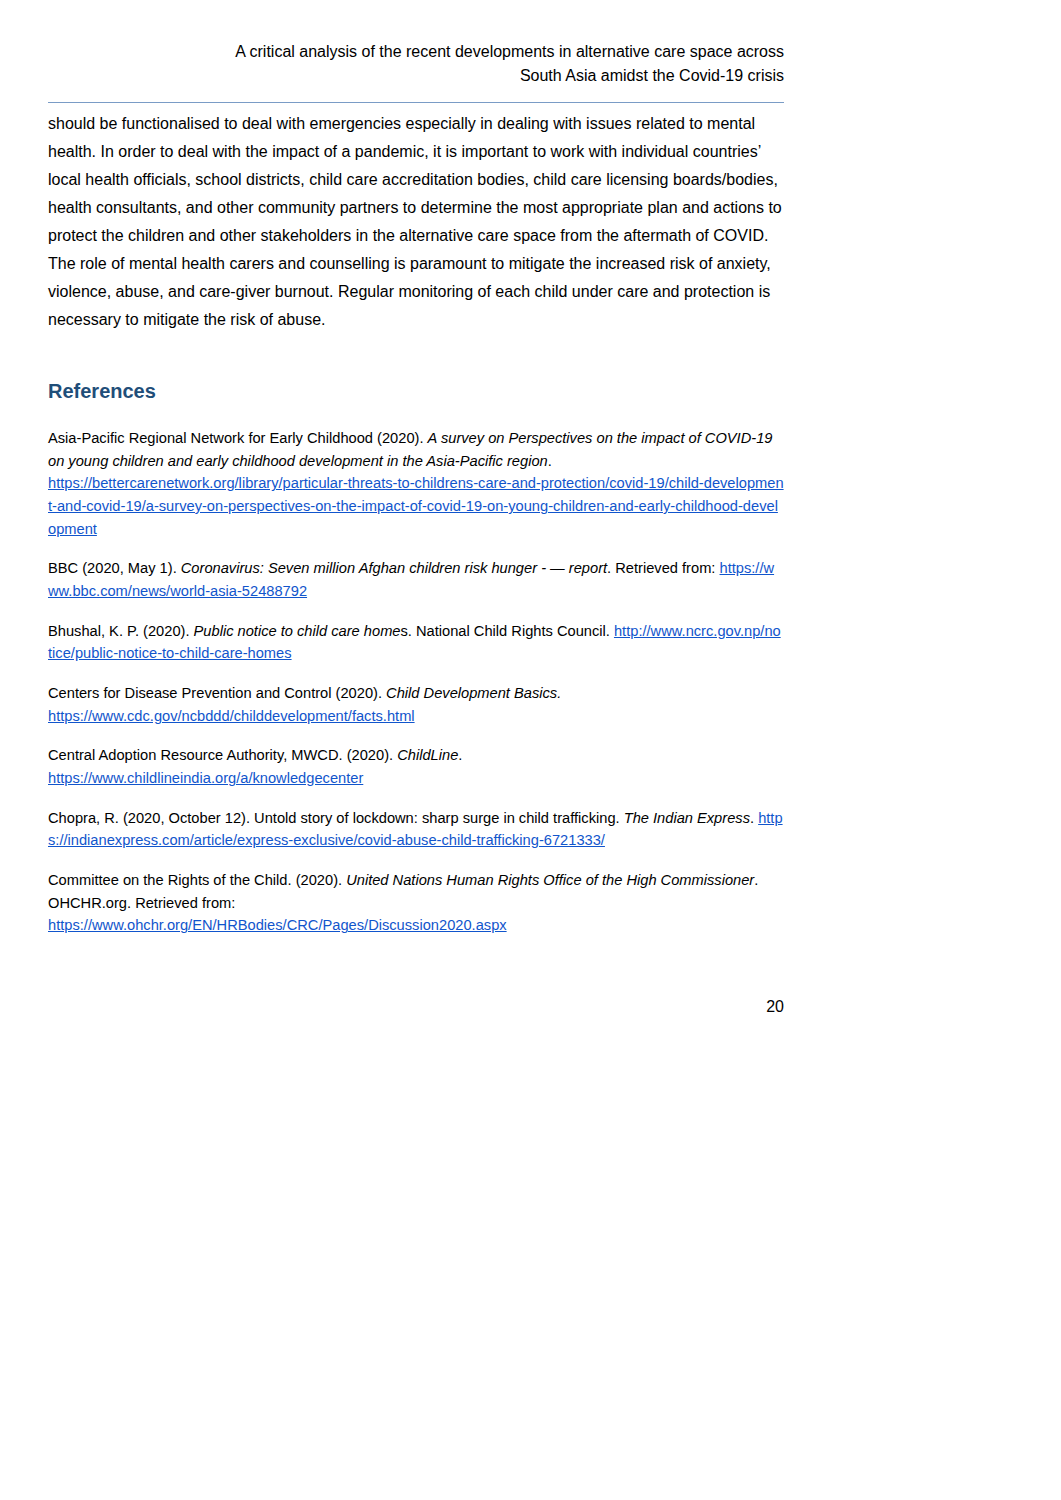A critical analysis of the recent developments in alternative care space across
South Asia amidst the Covid-19 crisis
should be functionalised to deal with emergencies especially in dealing with issues related to mental health. In order to deal with the impact of a pandemic, it is important to work with individual countries’ local health officials, school districts, child care accreditation bodies, child care licensing boards/bodies, health consultants, and other community partners to determine the most appropriate plan and actions to protect the children and other stakeholders in the alternative care space from the aftermath of COVID. The role of mental health carers and counselling is paramount to mitigate the increased risk of anxiety, violence, abuse, and care-giver burnout. Regular monitoring of each child under care and protection is necessary to mitigate the risk of abuse.
References
Asia-Pacific Regional Network for Early Childhood (2020). A survey on Perspectives on the impact of COVID-19 on young children and early childhood development in the Asia-Pacific region.
https://bettercarenetwork.org/library/particular-threats-to-childrens-care-and-protection/covid-19/child-development-and-covid-19/a-survey-on-perspectives-on-the-impact-of-covid-19-on-young-children-and-early-childhood-development
BBC (2020, May 1). Coronavirus: Seven million Afghan children risk hunger - — report. Retrieved from: https://www.bbc.com/news/world-asia-52488792
Bhushal, K. P. (2020). Public notice to child care homes. National Child Rights Council. http://www.ncrc.gov.np/notice/public-notice-to-child-care-homes
Centers for Disease Prevention and Control (2020). Child Development Basics.
https://www.cdc.gov/ncbddd/childdevelopment/facts.html
Central Adoption Resource Authority, MWCD. (2020). ChildLine.
https://www.childlineindia.org/a/knowledgecenter
Chopra, R. (2020, October 12). Untold story of lockdown: sharp surge in child trafficking. The Indian Express. https://indianexpress.com/article/express-exclusive/covid-abuse-child-trafficking-6721333/
Committee on the Rights of the Child. (2020). United Nations Human Rights Office of the High Commissioner. OHCHR.org. Retrieved from:
https://www.ohchr.org/EN/HRBodies/CRC/Pages/Discussion2020.aspx
20